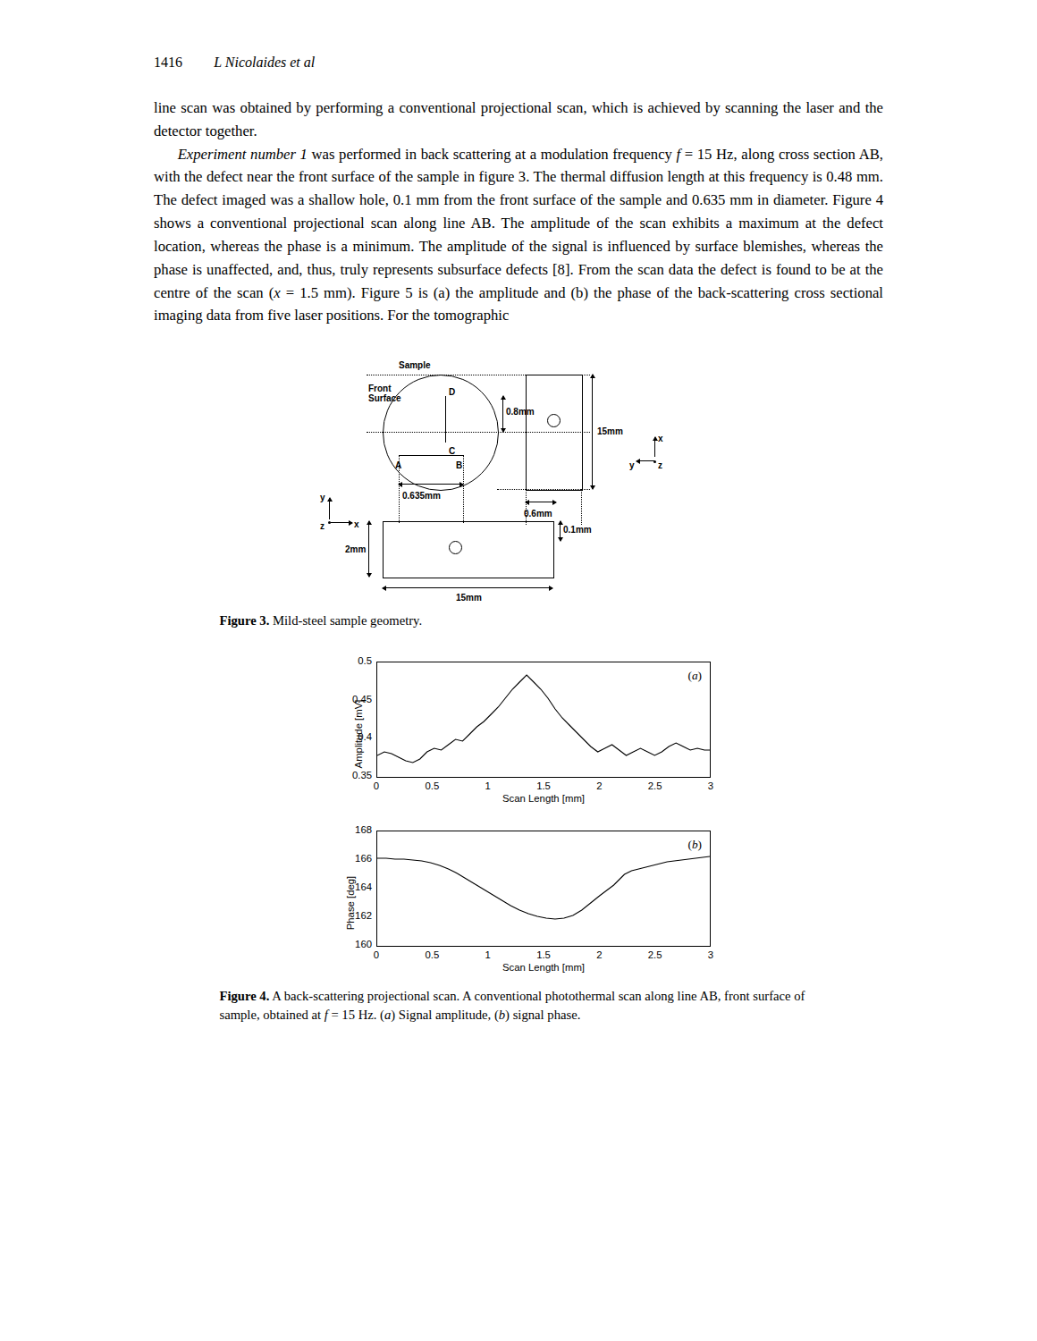1416 L Nicolaides et al
line scan was obtained by performing a conventional projectional scan, which is achieved by scanning the laser and the detector together.
Experiment number 1 was performed in back scattering at a modulation frequency f = 15 Hz, along cross section AB, with the defect near the front surface of the sample in figure 3. The thermal diffusion length at this frequency is 0.48 mm. The defect imaged was a shallow hole, 0.1 mm from the front surface of the sample and 0.635 mm in diameter. Figure 4 shows a conventional projectional scan along line AB. The amplitude of the scan exhibits a maximum at the defect location, whereas the phase is a minimum. The amplitude of the signal is influenced by surface blemishes, whereas the phase is unaffected, and, thus, truly represents subsurface defects [8]. From the scan data the defect is found to be at the centre of the scan (x = 1.5 mm). Figure 5 is (a) the amplitude and (b) the phase of the back-scattering cross sectional imaging data from five laser positions. For the tomographic
Sample Front Surface
D
C
A B
0.8mm
15mm
0.6mm
0.635mm
0.1mm
2mm
15mm
x
y
z
y
z
x
Figure 3. Mild-steel sample geometry.
Amplitude [mV]
0.5 0.45 0.4 0.35
(a)
0 0.5 1 1.5 2 2.5 3
Scan Length [mm]
Phase [deg]
168 166 164 162 160
(b)
0 0.5 1 1.5 2 2.5 3
Scan Length [mm]
Figure 4. A back-scattering projectional scan. A conventional photothermal scan along line AB, front surface of sample, obtained at f = 15 Hz. (a) Signal amplitude, (b) signal phase.